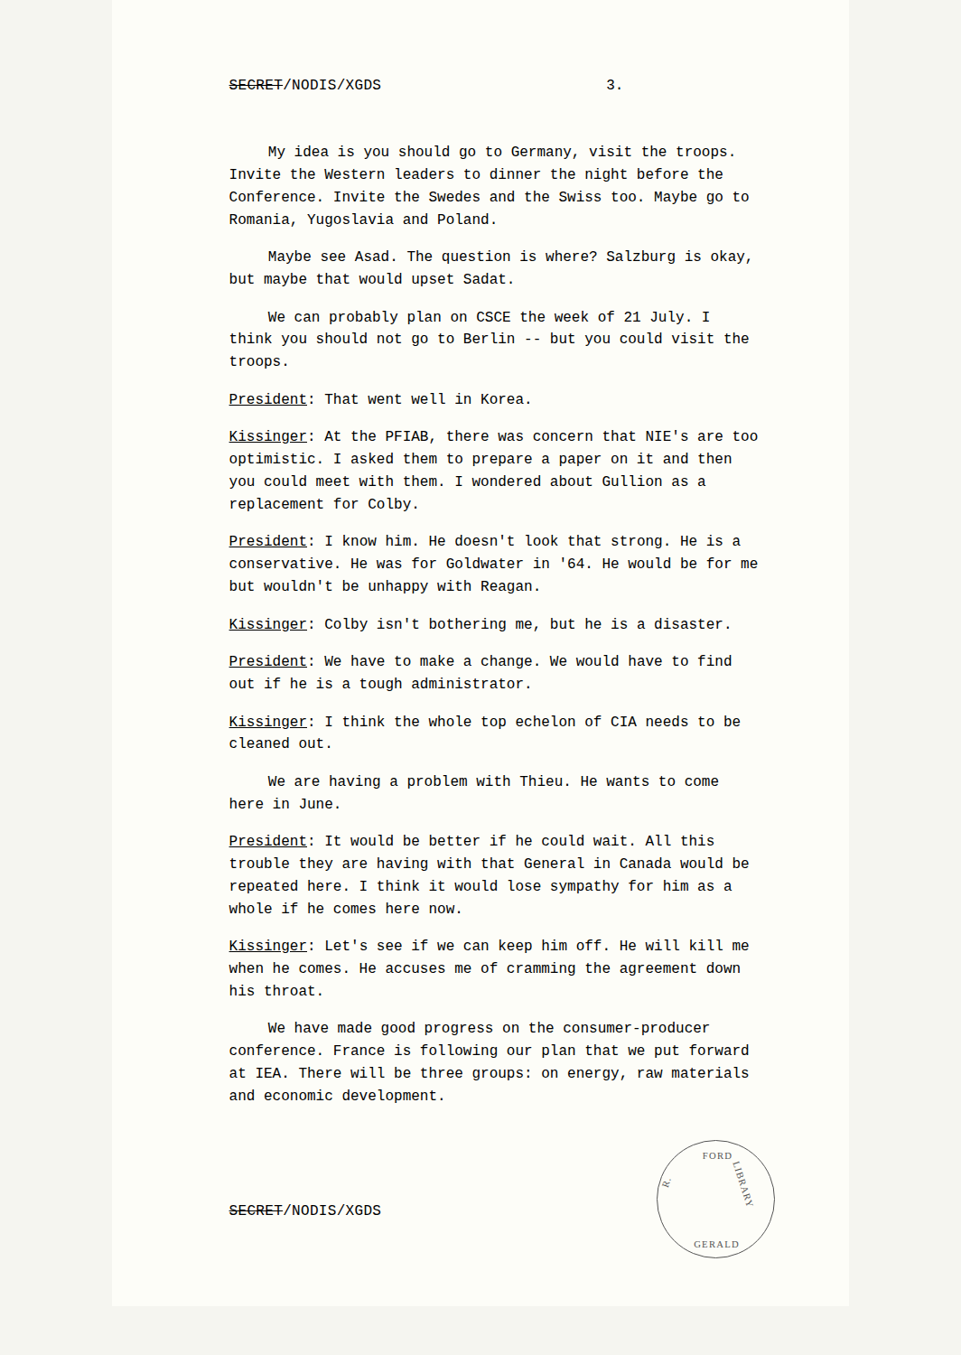SECRET/NODIS/XGDS
3.
My idea is you should go to Germany, visit the troops. Invite the Western leaders to dinner the night before the Conference. Invite the Swedes and the Swiss too. Maybe go to Romania, Yugoslavia and Poland.
Maybe see Asad. The question is where? Salzburg is okay, but maybe that would upset Sadat.
We can probably plan on CSCE the week of 21 July. I think you should not go to Berlin -- but you could visit the troops.
President: That went well in Korea.
Kissinger: At the PFIAB, there was concern that NIE's are too optimistic. I asked them to prepare a paper on it and then you could meet with them. I wondered about Gullion as a replacement for Colby.
President: I know him. He doesn't look that strong. He is a conservative. He was for Goldwater in '64. He would be for me but wouldn't be unhappy with Reagan.
Kissinger: Colby isn't bothering me, but he is a disaster.
President: We have to make a change. We would have to find out if he is a tough administrator.
Kissinger: I think the whole top echelon of CIA needs to be cleaned out.
We are having a problem with Thieu. He wants to come here in June.
President: It would be better if he could wait. All this trouble they are having with that General in Canada would be repeated here. I think it would lose sympathy for him as a whole if he comes here now.
Kissinger: Let's see if we can keep him off. He will kill me when he comes. He accuses me of cramming the agreement down his throat.
We have made good progress on the consumer-producer conference. France is following our plan that we put forward at IEA. There will be three groups: on energy, raw materials and economic development.
SECRET/NODIS/XGDS
FORD LIBRARY GERALD R.